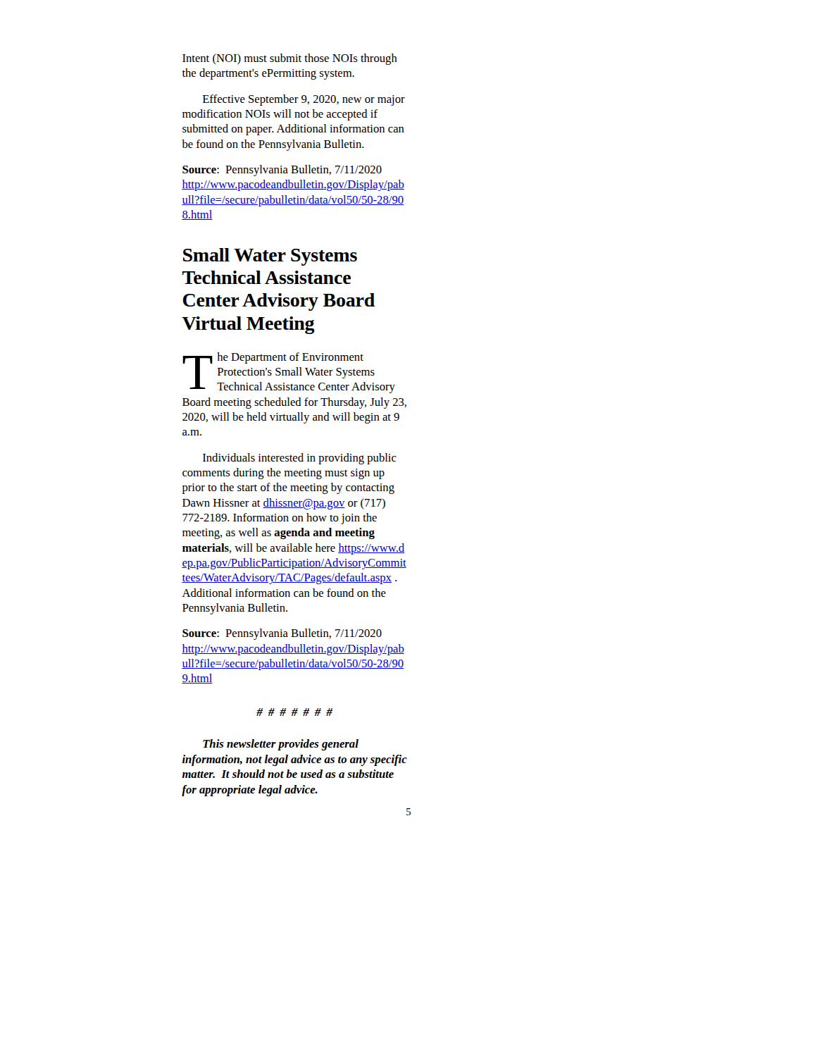Intent (NOI) must submit those NOIs through the department's ePermitting system.
Effective September 9, 2020, new or major modification NOIs will not be accepted if submitted on paper. Additional information can be found on the Pennsylvania Bulletin.
Source: Pennsylvania Bulletin, 7/11/2020
http://www.pacodeandbulletin.gov/Display/pabull?file=/secure/pabulletin/data/vol50/50-28/908.html
Small Water Systems Technical Assistance Center Advisory Board Virtual Meeting
T
he Department of Environment Protection's Small Water Systems Technical Assistance Center Advisory Board meeting scheduled for Thursday, July 23, 2020, will be held virtually and will begin at 9 a.m.
Individuals interested in providing public comments during the meeting must sign up prior to the start of the meeting by contacting Dawn Hissner at dhissner@pa.gov or (717) 772-2189. Information on how to join the meeting, as well as agenda and meeting materials, will be available here https://www.dep.pa.gov/PublicParticipation/AdvisoryCommittees/WaterAdvisory/TAC/Pages/default.aspx . Additional information can be found on the Pennsylvania Bulletin.
Source: Pennsylvania Bulletin, 7/11/2020
http://www.pacodeandbulletin.gov/Display/pabull?file=/secure/pabulletin/data/vol50/50-28/909.html
# # # # # # #
This newsletter provides general information, not legal advice as to any specific matter. It should not be used as a substitute for appropriate legal advice.
5